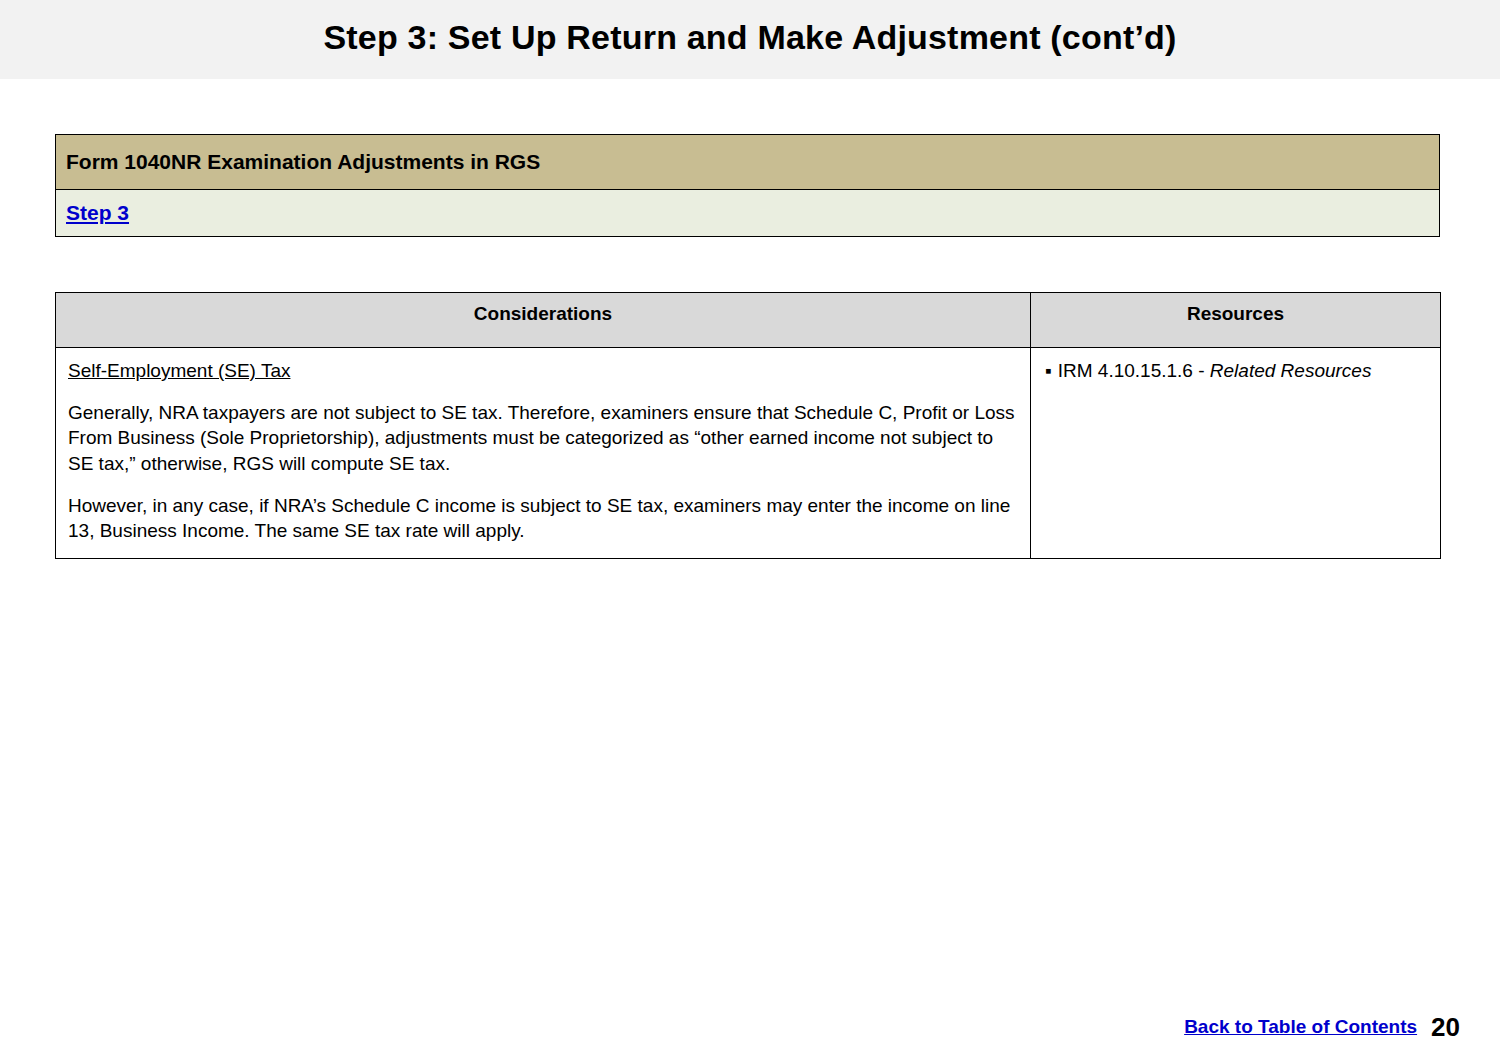Step 3: Set Up Return and Make Adjustment (cont’d)
| Form 1040NR Examination Adjustments in RGS |
| Step 3 |
| Considerations | Resources |
| --- | --- |
| Self-Employment (SE) Tax Generally, NRA taxpayers are not subject to SE tax. Therefore, examiners ensure that Schedule C, Profit or Loss From Business (Sole Proprietorship), adjustments must be categorized as “other earned income not subject to SE tax,” otherwise, RGS will compute SE tax. However, in any case, if NRA’s Schedule C income is subject to SE tax, examiners may enter the income on line 13, Business Income. The same SE tax rate will apply. | ▪ IRM 4.10.15.1.6 - Related Resources |
Back to Table of Contents 20